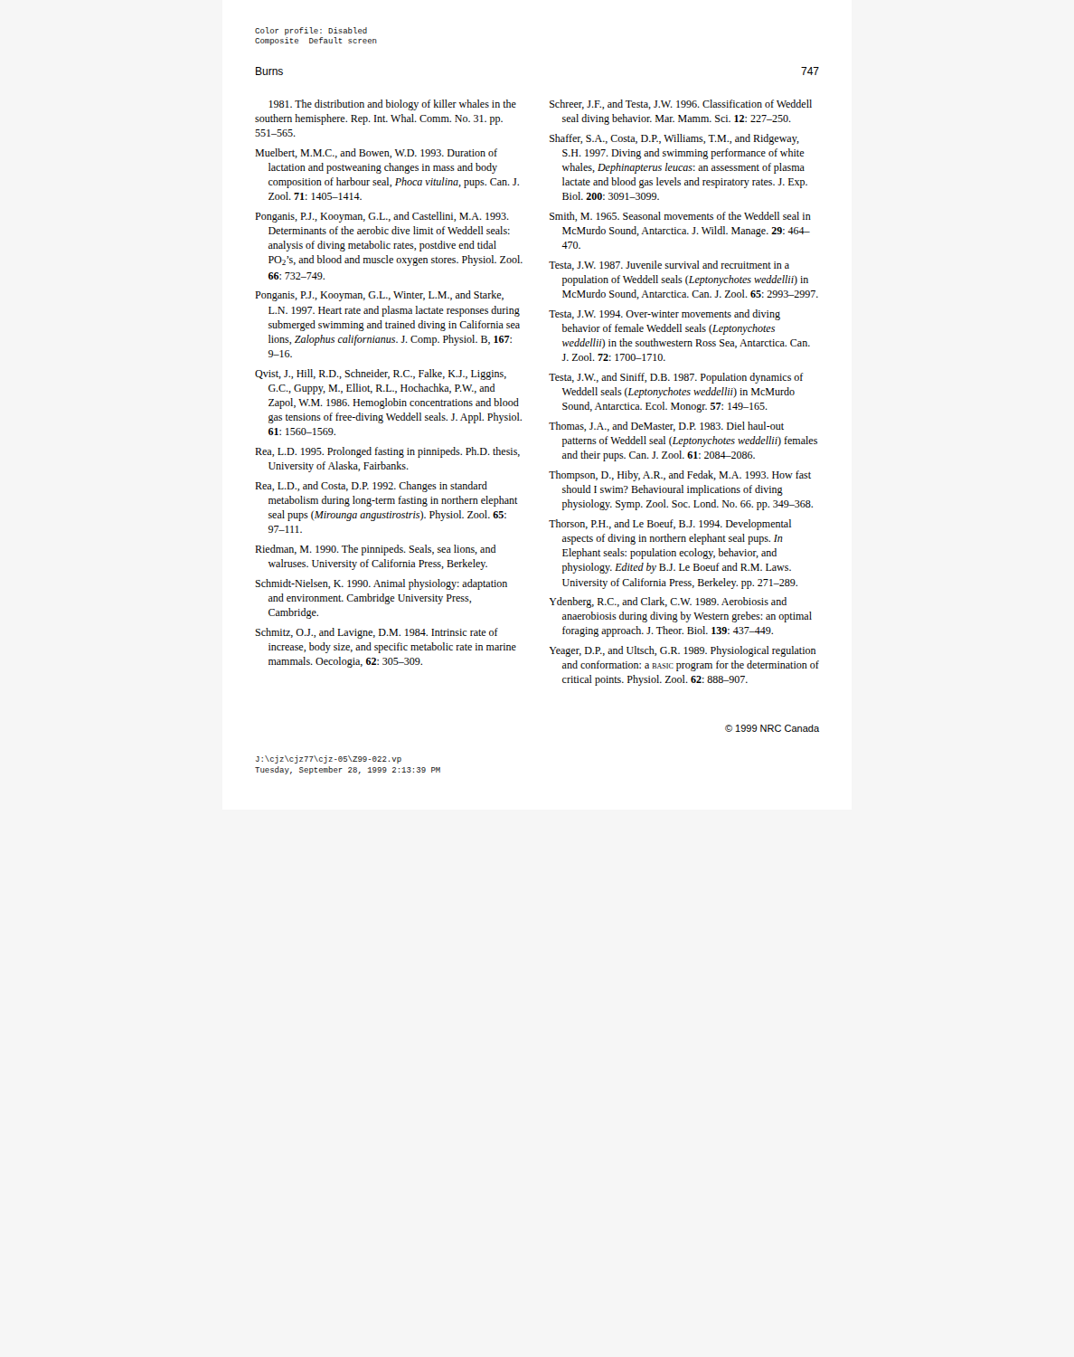Color profile: Disabled Composite Default screen
Burns 747
1981. The distribution and biology of killer whales in the southern hemisphere. Rep. Int. Whal. Comm. No. 31. pp. 551–565.
Muelbert, M.M.C., and Bowen, W.D. 1993. Duration of lactation and postweaning changes in mass and body composition of harbour seal, Phoca vitulina, pups. Can. J. Zool. 71: 1405–1414.
Ponganis, P.J., Kooyman, G.L., and Castellini, M.A. 1993. Determinants of the aerobic dive limit of Weddell seals: analysis of diving metabolic rates, postdive end tidal PO2’s, and blood and muscle oxygen stores. Physiol. Zool. 66: 732–749.
Ponganis, P.J., Kooyman, G.L., Winter, L.M., and Starke, L.N. 1997. Heart rate and plasma lactate responses during submerged swimming and trained diving in California sea lions, Zalophus californianus. J. Comp. Physiol. B, 167: 9–16.
Qvist, J., Hill, R.D., Schneider, R.C., Falke, K.J., Liggins, G.C., Guppy, M., Elliot, R.L., Hochachka, P.W., and Zapol, W.M. 1986. Hemoglobin concentrations and blood gas tensions of free-diving Weddell seals. J. Appl. Physiol. 61: 1560–1569.
Rea, L.D. 1995. Prolonged fasting in pinnipeds. Ph.D. thesis, University of Alaska, Fairbanks.
Rea, L.D., and Costa, D.P. 1992. Changes in standard metabolism during long-term fasting in northern elephant seal pups (Mirounga angustirostris). Physiol. Zool. 65: 97–111.
Riedman, M. 1990. The pinnipeds. Seals, sea lions, and walruses. University of California Press, Berkeley.
Schmidt-Nielsen, K. 1990. Animal physiology: adaptation and environment. Cambridge University Press, Cambridge.
Schmitz, O.J., and Lavigne, D.M. 1984. Intrinsic rate of increase, body size, and specific metabolic rate in marine mammals. Oecologia, 62: 305–309.
Schreer, J.F., and Testa, J.W. 1996. Classification of Weddell seal diving behavior. Mar. Mamm. Sci. 12: 227–250.
Shaffer, S.A., Costa, D.P., Williams, T.M., and Ridgeway, S.H. 1997. Diving and swimming performance of white whales, Dephinapterus leucas: an assessment of plasma lactate and blood gas levels and respiratory rates. J. Exp. Biol. 200: 3091–3099.
Smith, M. 1965. Seasonal movements of the Weddell seal in McMurdo Sound, Antarctica. J. Wildl. Manage. 29: 464–470.
Testa, J.W. 1987. Juvenile survival and recruitment in a population of Weddell seals (Leptonychotes weddellii) in McMurdo Sound, Antarctica. Can. J. Zool. 65: 2993–2997.
Testa, J.W. 1994. Over-winter movements and diving behavior of female Weddell seals (Leptonychotes weddellii) in the southwestern Ross Sea, Antarctica. Can. J. Zool. 72: 1700–1710.
Testa, J.W., and Siniff, D.B. 1987. Population dynamics of Weddell seals (Leptonychotes weddellii) in McMurdo Sound, Antarctica. Ecol. Monogr. 57: 149–165.
Thomas, J.A., and DeMaster, D.P. 1983. Diel haul-out patterns of Weddell seal (Leptonychotes weddellii) females and their pups. Can. J. Zool. 61: 2084–2086.
Thompson, D., Hiby, A.R., and Fedak, M.A. 1993. How fast should I swim? Behavioural implications of diving physiology. Symp. Zool. Soc. Lond. No. 66. pp. 349–368.
Thorson, P.H., and Le Boeuf, B.J. 1994. Developmental aspects of diving in northern elephant seal pups. In Elephant seals: population ecology, behavior, and physiology. Edited by B.J. Le Boeuf and R.M. Laws. University of California Press, Berkeley. pp. 271–289.
Ydenberg, R.C., and Clark, C.W. 1989. Aerobiosis and anaerobiosis during diving by Western grebes: an optimal foraging approach. J. Theor. Biol. 139: 437–449.
Yeager, D.P., and Ultsch, G.R. 1989. Physiological regulation and conformation: a basic program for the determination of critical points. Physiol. Zool. 62: 888–907.
© 1999 NRC Canada
J:\cjz\cjz77\cjz-05\Z99-022.vp Tuesday, September 28, 1999 2:13:39 PM